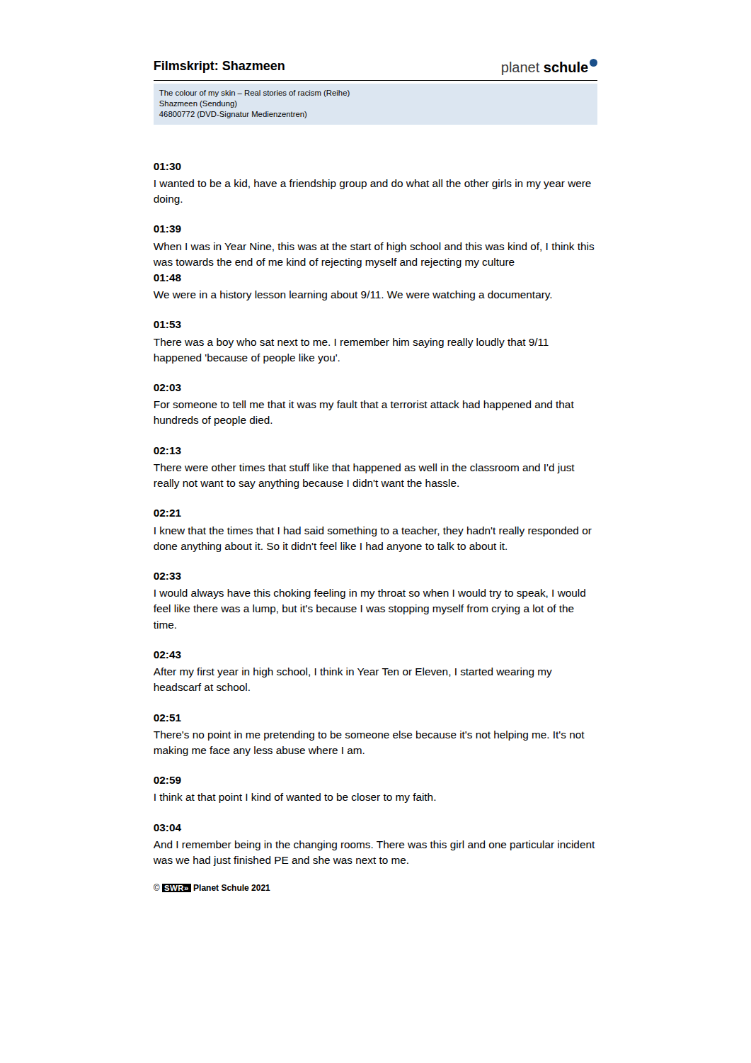Filmskript: Shazmeen
planet schule
The colour of my skin – Real stories of racism (Reihe)
Shazmeen (Sendung)
46800772 (DVD-Signatur Medienzentren)
01:30
I wanted to be a kid, have a friendship group and do what all the other girls in my year were doing.
01:39
When I was in Year Nine, this was at the start of high school and this was kind of, I think this was towards the end of me kind of rejecting myself and rejecting my culture
01:48
We were in a history lesson learning about 9/11. We were watching a documentary.
01:53
There was a boy who sat next to me. I remember him saying really loudly that 9/11 happened 'because of people like you'.
02:03
For someone to tell me that it was my fault that a terrorist attack had happened and that hundreds of people died.
02:13
There were other times that stuff like that happened as well in the classroom and I'd just really not want to say anything because I didn't want the hassle.
02:21
I knew that the times that I had said something to a teacher, they hadn't really responded or done anything about it. So it didn't feel like I had anyone to talk to about it.
02:33
I would always have this choking feeling in my throat so when I would try to speak, I would feel like there was a lump, but it's because I was stopping myself from crying a lot of the time.
02:43
After my first year in high school, I think in Year Ten or Eleven, I started wearing my headscarf at school.
02:51
There's no point in me pretending to be someone else because it's not helping me. It's not making me face any less abuse where I am.
02:59
I think at that point I kind of wanted to be closer to my faith.
03:04
And I remember being in the changing rooms. There was this girl and one particular incident was we had just finished PE and she was next to me.
© SWR» Planet Schule 2021